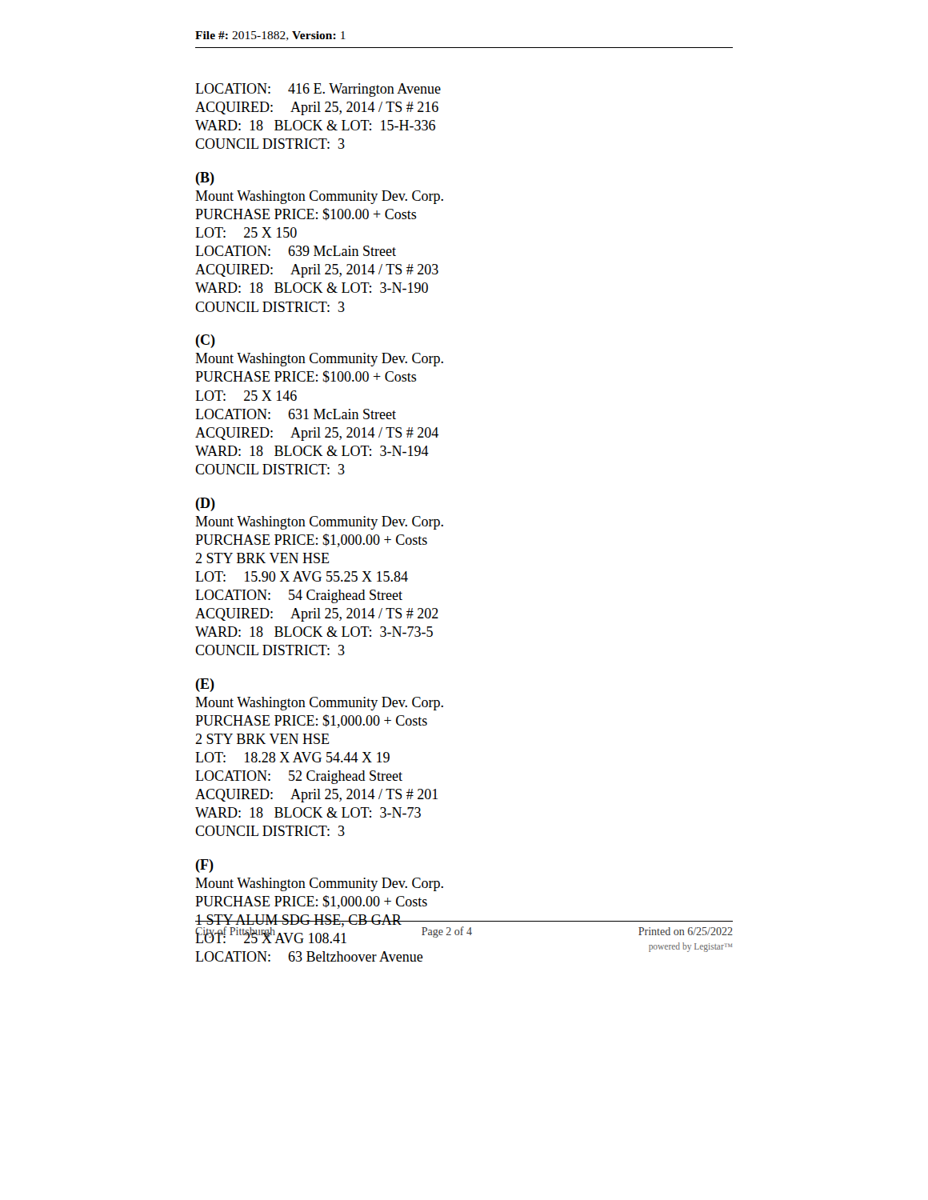File #: 2015-1882, Version: 1
LOCATION: 416 E. Warrington Avenue
ACQUIRED: April 25, 2014 / TS # 216
WARD: 18 BLOCK & LOT: 15-H-336
COUNCIL DISTRICT: 3
(B)
Mount Washington Community Dev. Corp.
PURCHASE PRICE: $100.00 + Costs
LOT: 25 X 150
LOCATION: 639 McLain Street
ACQUIRED: April 25, 2014 / TS # 203
WARD: 18 BLOCK & LOT: 3-N-190
COUNCIL DISTRICT: 3
(C)
Mount Washington Community Dev. Corp.
PURCHASE PRICE: $100.00 + Costs
LOT: 25 X 146
LOCATION: 631 McLain Street
ACQUIRED: April 25, 2014 / TS # 204
WARD: 18 BLOCK & LOT: 3-N-194
COUNCIL DISTRICT: 3
(D)
Mount Washington Community Dev. Corp.
PURCHASE PRICE: $1,000.00 + Costs
2 STY BRK VEN HSE
LOT: 15.90 X AVG 55.25 X 15.84
LOCATION: 54 Craighead Street
ACQUIRED: April 25, 2014 / TS # 202
WARD: 18 BLOCK & LOT: 3-N-73-5
COUNCIL DISTRICT: 3
(E)
Mount Washington Community Dev. Corp.
PURCHASE PRICE: $1,000.00 + Costs
2 STY BRK VEN HSE
LOT: 18.28 X AVG 54.44 X 19
LOCATION: 52 Craighead Street
ACQUIRED: April 25, 2014 / TS # 201
WARD: 18 BLOCK & LOT: 3-N-73
COUNCIL DISTRICT: 3
(F)
Mount Washington Community Dev. Corp.
PURCHASE PRICE: $1,000.00 + Costs
1 STY ALUM SDG HSE, CB GAR
LOT: 25 X AVG 108.41
LOCATION: 63 Beltzhoover Avenue
| City of Pittsburgh | Page 2 of 4 | Printed on 6/25/2022 powered by Legistar™ |